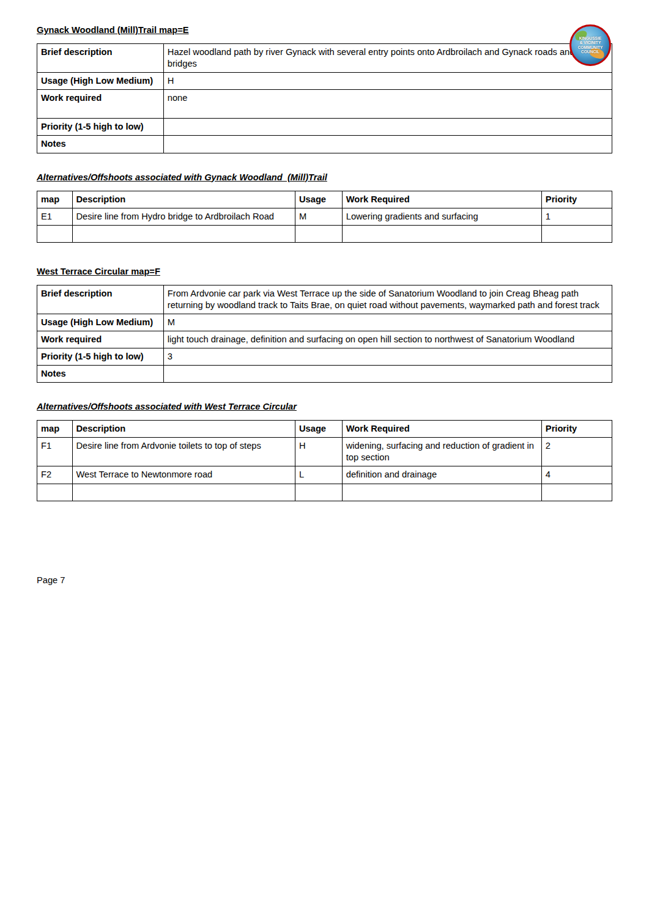KINGUSSIE
& VICINITY
COMMUNITY
COUNCIL
Gynack Woodland (Mill)Trail map=E
| Brief description | Hazel woodland path by river Gynack with several entry points onto Ardbroilach and Gynack roads and 2 bridges |
| Usage (High Low Medium) | H |
| Work required | none |
| Priority (1-5 high to low) | |
| Notes | |
Alternatives/Offshoots associated with Gynack Woodland (Mill)Trail
| map | Description | Usage | Work Required | Priority |
| --- | --- | --- | --- | --- |
| E1 | Desire line from Hydro bridge to Ardbroilach Road | M | Lowering gradients and surfacing | 1 |
West Terrace Circular map=F
| Brief description | From Ardvonie car park via West Terrace up the side of Sanatorium Woodland to join Creag Bheag path returning by woodland track to Taits Brae, on quiet road without pavements, waymarked path and forest track |
| Usage (High Low Medium) | M |
| Work required | light touch drainage, definition and surfacing on open hill section to northwest of Sanatorium Woodland |
| Priority (1-5 high to low) | 3 |
| Notes | |
Alternatives/Offshoots associated with West Terrace Circular
| map | Description | Usage | Work Required | Priority |
| --- | --- | --- | --- | --- |
| F1 | Desire line from Ardvonie toilets to top of steps | H | widening, surfacing and reduction of gradient in top section | 2 |
| F2 | West Terrace to Newtonmore road | L | definition and drainage | 4 |
Page 7